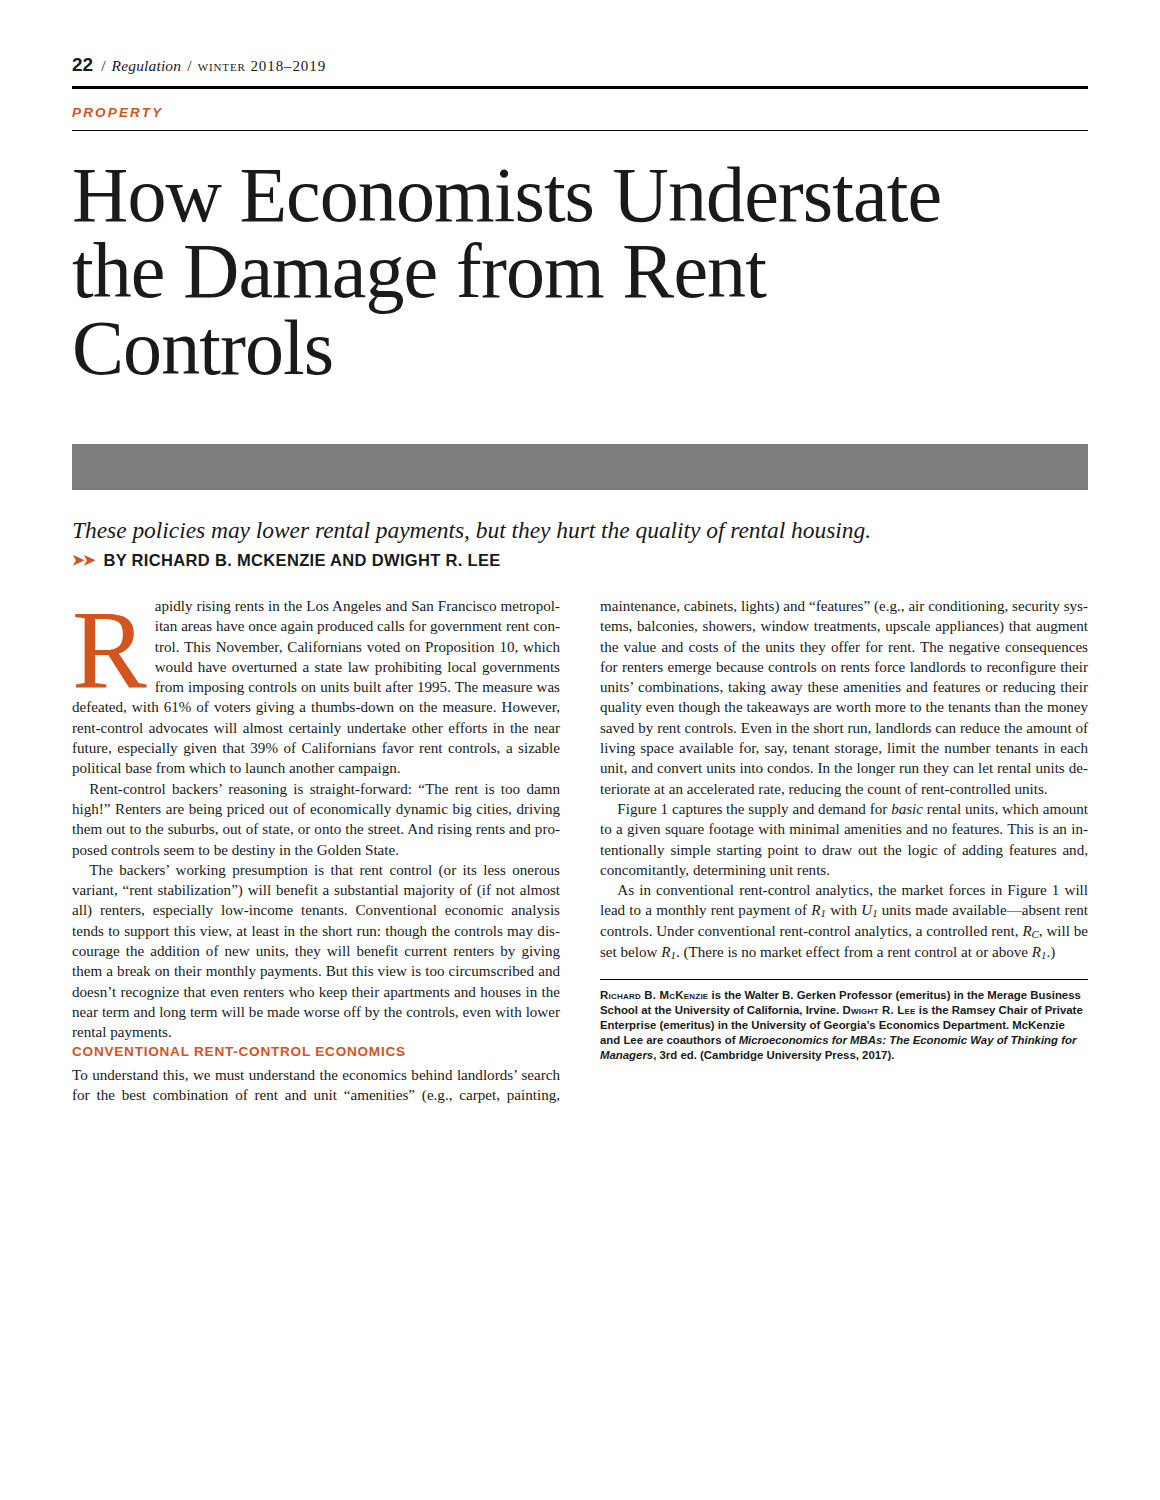22 / Regulation / Winter 2018–2019
Property
How Economists Understate the Damage from Rent Controls
These policies may lower rental payments, but they hurt the quality of rental housing.
➤➤BY RICHARD B. MCKENZIE AND DWIGHT R. LEE
Rapidly rising rents in the Los Angeles and San Francisco metropolitan areas have once again produced calls for government rent control. This November, Californians voted on Proposition 10, which would have overturned a state law prohibiting local governments from imposing controls on units built after 1995. The measure was defeated, with 61% of voters giving a thumbs-down on the measure. However, rent-control advocates will almost certainly undertake other efforts in the near future, especially given that 39% of Californians favor rent controls, a sizable political base from which to launch another campaign.
Rent-control backers’ reasoning is straight-forward: “The rent is too damn high!” Renters are being priced out of economically dynamic big cities, driving them out to the suburbs, out of state, or onto the street. And rising rents and proposed controls seem to be destiny in the Golden State.
The backers’ working presumption is that rent control (or its less onerous variant, “rent stabilization”) will benefit a substantial majority of (if not almost all) renters, especially low-income tenants. Conventional economic analysis tends to support this view, at least in the short run: though the controls may discourage the addition of new units, they will benefit current renters by giving them a break on their monthly payments. But this view is too circumscribed and doesn’t recognize that even renters who keep their apartments and houses in the near term and long term will be made worse off by the controls, even with lower rental payments.
Conventional rent-control economics
To understand this, we must understand the economics behind landlords’ search for the best combination of rent and unit “amenities” (e.g., carpet, painting, maintenance, cabinets, lights) and “features” (e.g., air conditioning, security systems, balconies, showers, window treatments, upscale appliances) that augment the value and costs of the units they offer for rent. The negative consequences for renters emerge because controls on rents force landlords to reconfigure their units’ combinations, taking away these amenities and features or reducing their quality even though the takeaways are worth more to the tenants than the money saved by rent controls. Even in the short run, landlords can reduce the amount of living space available for, say, tenant storage, limit the number tenants in each unit, and convert units into condos. In the longer run they can let rental units deteriorate at an accelerated rate, reducing the count of rent-controlled units.
Figure 1 captures the supply and demand for basic rental units, which amount to a given square footage with minimal amenities and no features. This is an intentionally simple starting point to draw out the logic of adding features and, concomitantly, determining unit rents.
As in conventional rent-control analytics, the market forces in Figure 1 will lead to a monthly rent payment of R1 with U1 units made available—absent rent controls. Under conventional rent-control analytics, a controlled rent, RC, will be set below R1. (There is no market effect from a rent control at or above R1.)
Richard B. McKenzie is the Walter B. Gerken Professor (emeritus) in the Merage Business School at the University of California, Irvine. Dwight R. Lee is the Ramsey Chair of Private Enterprise (emeritus) in the University of Georgia’s Economics Department. McKenzie and Lee are coauthors of Microeconomics for MBAs: The Economic Way of Thinking for Managers, 3rd ed. (Cambridge University Press, 2017).